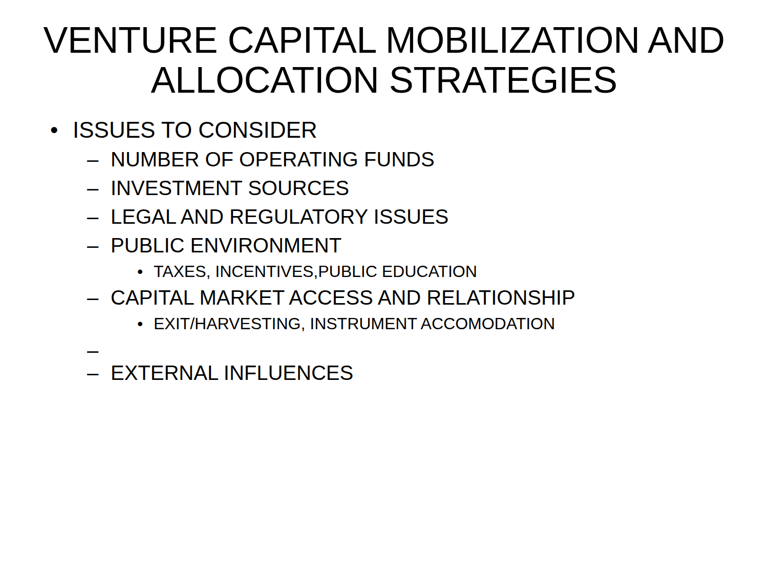VENTURE CAPITAL MOBILIZATION AND ALLOCATION STRATEGIES
ISSUES TO CONSIDER
NUMBER OF OPERATING FUNDS
INVESTMENT SOURCES
LEGAL AND REGULATORY ISSUES
PUBLIC ENVIRONMENT
TAXES, INCENTIVES,PUBLIC EDUCATION
CAPITAL MARKET ACCESS AND RELATIONSHIP
EXIT/HARVESTING, INSTRUMENT ACCOMODATION
EXTERNAL INFLUENCES